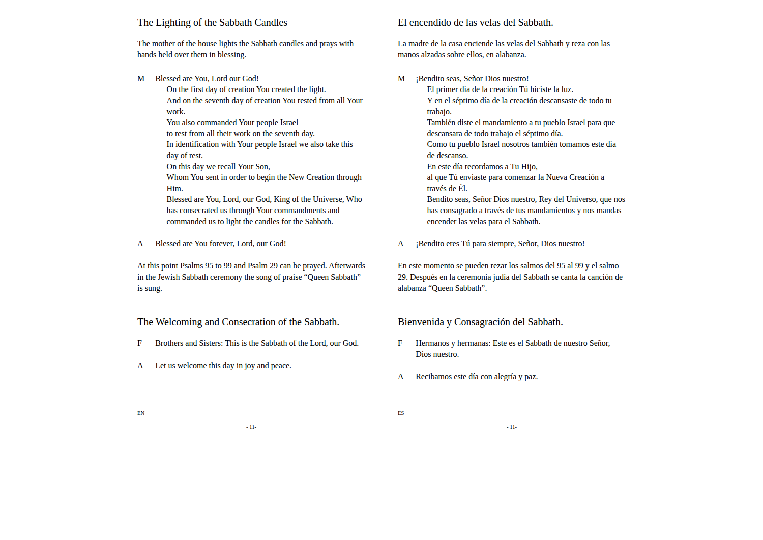The Lighting of the Sabbath Candles
The mother of the house lights the Sabbath candles and prays with hands held over them in blessing.
M
Blessed are You, Lord our God! On the first day of creation You created the light. And on the seventh day of creation You rested from all Your work. You also commanded Your people Israel to rest from all their work on the seventh day. In identification with Your people Israel we also take this day of rest. On this day we recall Your Son, Whom You sent in order to begin the New Creation through Him. Blessed are You, Lord, our God, King of the Universe, Who has consecrated us through Your commandments and commanded us to light the candles for the Sabbath.
A
Blessed are You forever, Lord, our God!
At this point Psalms 95 to 99 and Psalm 29 can be prayed. Afterwards in the Jewish Sabbath ceremony the song of praise “Queen Sabbath” is sung.
The Welcoming and Consecration of the Sabbath.
F
Brothers and Sisters: This is the Sabbath of the Lord, our God.
A
Let us welcome this day in joy and peace.
EN - 11-
El encendido de las velas del Sabbath.
La madre de la casa enciende las velas del Sabbath y reza con las manos alzadas sobre ellos, en alabanza.
M
¡Bendito seas, Señor Dios nuestro! El primer día de la creación Tú hiciste la luz. Y en el séptimo día de la creación descansaste de todo tu trabajo. También diste el mandamiento a tu pueblo Israel para que descansara de todo trabajo el séptimo día. Como tu pueblo Israel nosotros también tomamos este día de descanso. En este día recordamos a Tu Hijo, al que Tú enviaste para comenzar la Nueva Creación a través de Él. Bendito seas, Señor Dios nuestro, Rey del Universo, que nos has consagrado a través de tus mandamientos y nos mandas encender las velas para el Sabbath.
A
¡Bendito eres Tú para siempre, Señor, Dios nuestro!
En este momento se pueden rezar los salmos del 95 al 99 y el salmo 29. Después en la ceremonia judía del Sabbath se canta la canción de alabanza “Queen Sabbath”.
Bienvenida y Consagración del Sabbath.
F
Hermanos y hermanas: Este es el Sabbath de nuestro Señor, Dios nuestro.
A
Recibamos este día con alegría y paz.
ES - 11-